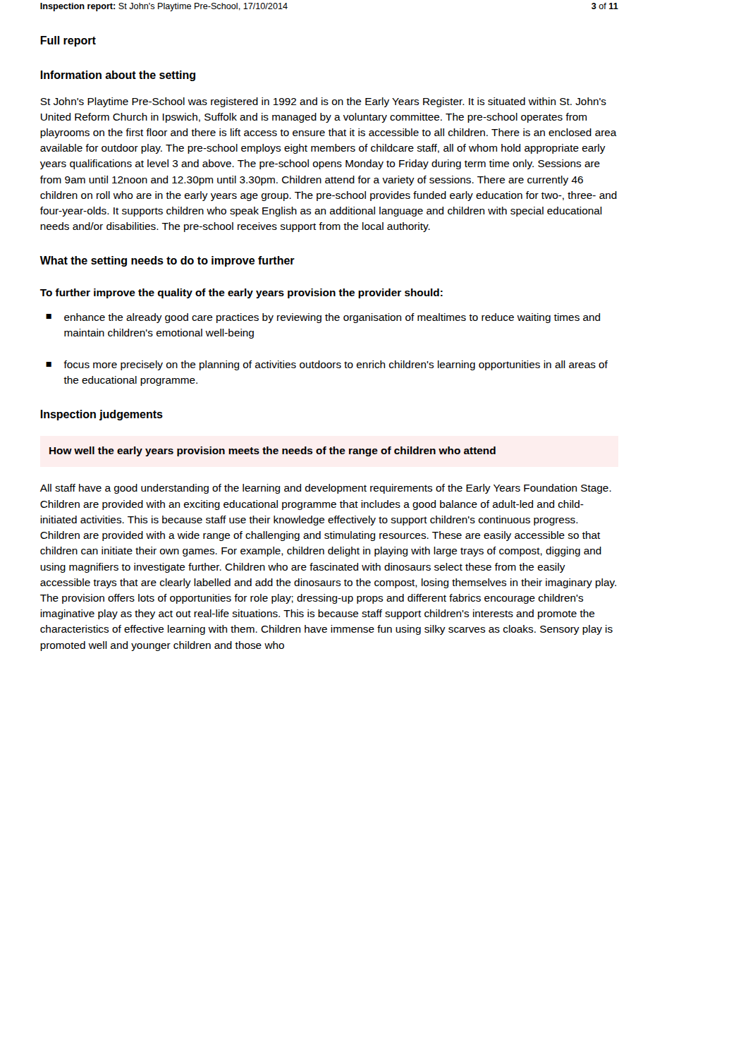Inspection report: St John's Playtime Pre-School, 17/10/2014
3 of 11
Full report
Information about the setting
St John's Playtime Pre-School was registered in 1992 and is on the Early Years Register. It is situated within St. John's United Reform Church in Ipswich, Suffolk and is managed by a voluntary committee. The pre-school operates from playrooms on the first floor and there is lift access to ensure that it is accessible to all children. There is an enclosed area available for outdoor play. The pre-school employs eight members of childcare staff, all of whom hold appropriate early years qualifications at level 3 and above. The pre-school opens Monday to Friday during term time only. Sessions are from 9am until 12noon and 12.30pm until 3.30pm. Children attend for a variety of sessions. There are currently 46 children on roll who are in the early years age group. The pre-school provides funded early education for two-, three- and four-year-olds. It supports children who speak English as an additional language and children with special educational needs and/or disabilities. The pre-school receives support from the local authority.
What the setting needs to do to improve further
To further improve the quality of the early years provision the provider should:
enhance the already good care practices by reviewing the organisation of mealtimes to reduce waiting times and maintain children's emotional well-being
focus more precisely on the planning of activities outdoors to enrich children's learning opportunities in all areas of the educational programme.
Inspection judgements
How well the early years provision meets the needs of the range of children who attend
All staff have a good understanding of the learning and development requirements of the Early Years Foundation Stage. Children are provided with an exciting educational programme that includes a good balance of adult-led and child-initiated activities. This is because staff use their knowledge effectively to support children's continuous progress. Children are provided with a wide range of challenging and stimulating resources. These are easily accessible so that children can initiate their own games. For example, children delight in playing with large trays of compost, digging and using magnifiers to investigate further. Children who are fascinated with dinosaurs select these from the easily accessible trays that are clearly labelled and add the dinosaurs to the compost, losing themselves in their imaginary play. The provision offers lots of opportunities for role play; dressing-up props and different fabrics encourage children's imaginative play as they act out real-life situations. This is because staff support children's interests and promote the characteristics of effective learning with them. Children have immense fun using silky scarves as cloaks. Sensory play is promoted well and younger children and those who